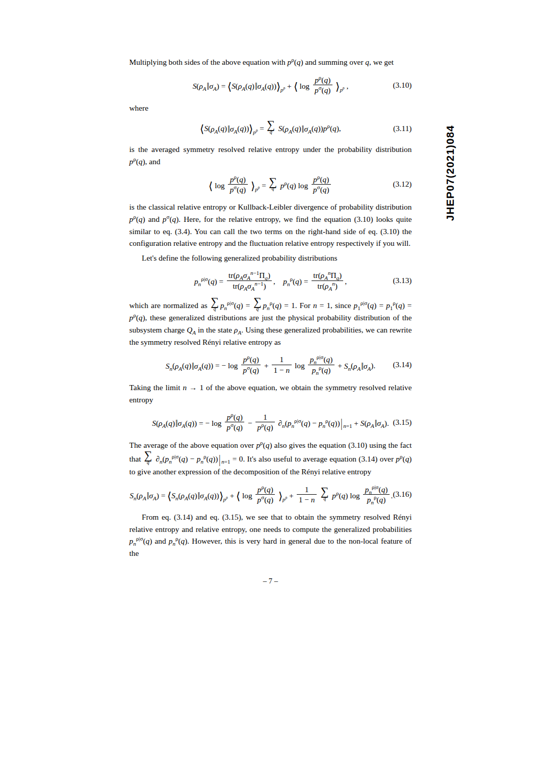JHEP07(2021)084
Multiplying both sides of the above equation with pρ(q) and summing over q, we get
S(ρA‖σA) = ⟨S(ρA(q)‖σA(q))⟩pρ + ⟨ log pρ(q) pσ(q) ⟩pρ ,
(3.10)
where
⟨S(ρA(q)‖σA(q))⟩pρ = ∑q S(ρA(q)‖σA(q))pρ(q),
(3.11)
is the averaged symmetry resolved relative entropy under the probability distribution pρ(q), and
⟨ log pρ(q) pσ(q) ⟩pρ = ∑q pρ(q) log pρ(q) pσ(q)
(3.12)
is the classical relative entropy or Kullback-Leibler divergence of probability distribution pρ(q) and pσ(q). Here, for the relative entropy, we find the equation (3.10) looks quite similar to eq. (3.4). You can call the two terms on the right-hand side of eq. (3.10) the configuration relative entropy and the fluctuation relative entropy respectively if you will.
Let's define the following generalized probability distributions
pnρ|σ(q) = tr(ρAσAn−1Πq) tr(ρAσAn−1), pnρ(q) = tr(ρAnΠq) tr(ρAn),
(3.13)
which are normalized as ∑q pnρ|σ(q) = ∑q pnρ(q) = 1. For n = 1, since p1ρ|σ(q) = p1ρ(q) = pρ(q), these generalized distributions are just the physical probability distribution of the subsystem charge QA in the state ρA. Using these generalized probabilities, we can rewrite the symmetry resolved Rényi relative entropy as
Sn(ρA(q)‖σA(q)) = − log pρ(q) pσ(q) + 11 − n log pnρ|σ(q) pnρ(q) + Sn(ρA‖σA).
(3.14)
Taking the limit n → 1 of the above equation, we obtain the symmetry resolved relative entropy
S(ρA(q)‖σA(q)) = − log pρ(q) pσ(q) − 1 pρ(q) ∂n(pnρ|σ(q) − pnρ(q))|n=1 + S(ρA‖σA).
(3.15)
The average of the above equation over pρ(q) also gives the equation (3.10) using the fact that ∑q ∂n(pnρ|σ(q) − pnρ(q))|n=1 = 0. It's also useful to average equation (3.14) over pρ(q) to give another expression of the decomposition of the Rényi relative entropy
Sn(ρA‖σA) = ⟨Sn(ρA(q)‖σA(q))⟩pρ + ⟨ log pρ(q) pσ(q) ⟩pρ + 11 − n ∑q pρ(q) log pnρ|σ(q) pnρ(q).
(3.16)
From eq. (3.14) and eq. (3.15), we see that to obtain the symmetry resolved Rényi relative entropy and relative entropy, one needs to compute the generalized probabilities pnρ|σ(q) and pnρ(q). However, this is very hard in general due to the non-local feature of the
– 7 –